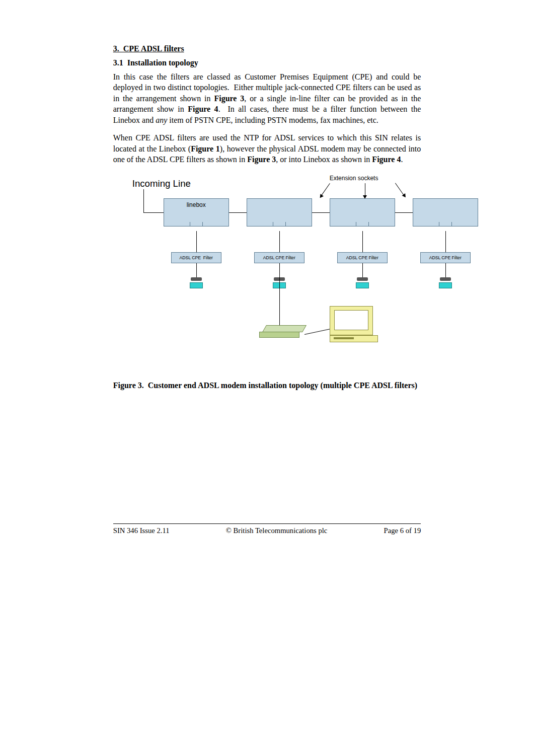3. CPE ADSL filters
3.1 Installation topology
In this case the filters are classed as Customer Premises Equipment (CPE) and could be deployed in two distinct topologies. Either multiple jack-connected CPE filters can be used as in the arrangement shown in Figure 3, or a single in-line filter can be provided as in the arrangement show in Figure 4. In all cases, there must be a filter function between the Linebox and any item of PSTN CPE, including PSTN modems, fax machines, etc.
When CPE ADSL filters are used the NTP for ADSL services to which this SIN relates is located at the Linebox (Figure 1), however the physical ADSL modem may be connected into one of the ADSL CPE filters as shown in Figure 3, or into Linebox as shown in Figure 4.
Incoming Line Extension sockets
linebox
ADSL CPE Filter
ADSL CPE Filter
ADSL CPE Filter
ADSL CPE Filter
Figure 3. Customer end ADSL modem installation topology (multiple CPE ADSL filters)
SIN 346 Issue 2.11 © British Telecommunications plc Page 6 of 19